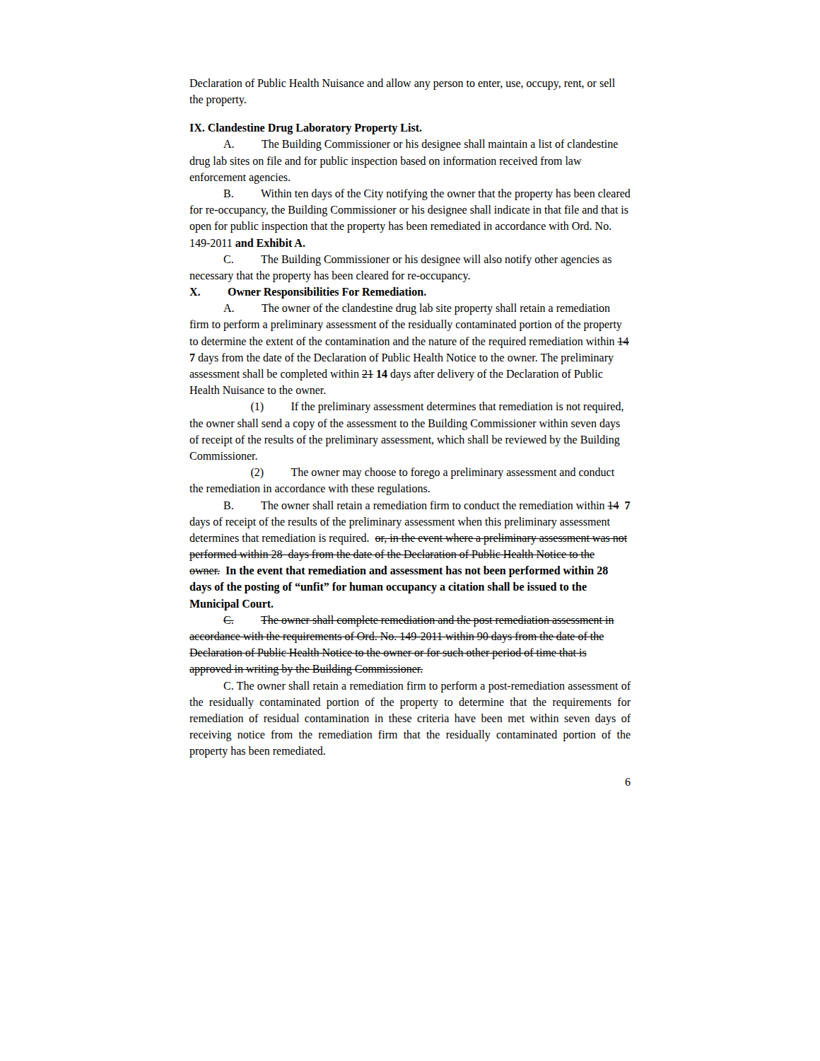Declaration of Public Health Nuisance and allow any person to enter, use, occupy, rent, or sell the property.
IX. Clandestine Drug Laboratory Property List.
A. The Building Commissioner or his designee shall maintain a list of clandestine drug lab sites on file and for public inspection based on information received from law enforcement agencies.
B. Within ten days of the City notifying the owner that the property has been cleared for re-occupancy, the Building Commissioner or his designee shall indicate in that file and that is open for public inspection that the property has been remediated in accordance with Ord. No. 149-2011 and Exhibit A.
C. The Building Commissioner or his designee will also notify other agencies as necessary that the property has been cleared for re-occupancy.
X. Owner Responsibilities For Remediation.
A. The owner of the clandestine drug lab site property shall retain a remediation firm to perform a preliminary assessment of the residually contaminated portion of the property to determine the extent of the contamination and the nature of the required remediation within 14 7 days from the date of the Declaration of Public Health Notice to the owner. The preliminary assessment shall be completed within 21 14 days after delivery of the Declaration of Public Health Nuisance to the owner.
(1) If the preliminary assessment determines that remediation is not required, the owner shall send a copy of the assessment to the Building Commissioner within seven days of receipt of the results of the preliminary assessment, which shall be reviewed by the Building Commissioner.
(2) The owner may choose to forego a preliminary assessment and conduct the remediation in accordance with these regulations.
B. The owner shall retain a remediation firm to conduct the remediation within 14 7 days of receipt of the results of the preliminary assessment when this preliminary assessment determines that remediation is required. or, in the event where a preliminary assessment was not performed within 28 days from the date of the Declaration of Public Health Notice to the owner. In the event that remediation and assessment has not been performed within 28 days of the posting of “unfit” for human occupancy a citation shall be issued to the Municipal Court.
C. The owner shall complete remediation and the post remediation assessment in accordance with the requirements of Ord. No. 149-2011 within 90 days from the date of the Declaration of Public Health Notice to the owner or for such other period of time that is approved in writing by the Building Commissioner.
C. The owner shall retain a remediation firm to perform a post-remediation assessment of the residually contaminated portion of the property to determine that the requirements for remediation of residual contamination in these criteria have been met within seven days of receiving notice from the remediation firm that the residually contaminated portion of the property has been remediated.
6